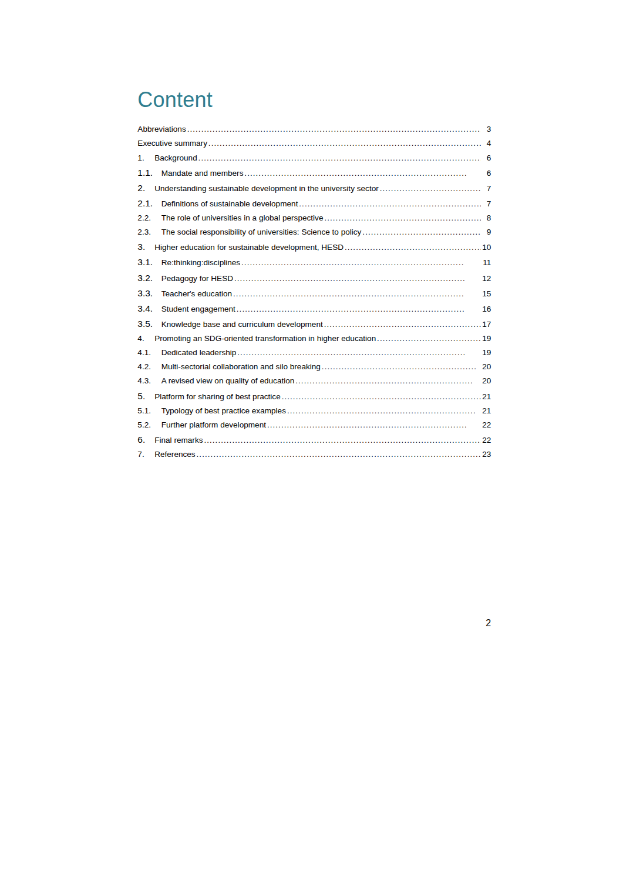Content
Abbreviations........................................................................................................... 3
Executive summary................................................................................................... 4
1. Background............................................................................................................. 6
1.1. Mandate and members............................................................................... 6
2. Understanding sustainable development in the university sector........................................... 7
2.1. Definitions of sustainable development................................................................... 7
2.2. The role of universities in a global perspective......................................................... 8
2.3. The social responsibility of universities: Science to policy.............................................. 9
3. Higher education for sustainable development, HESD..................................................... 10
3.1. Re:thinking:disciplines............................................................................... 11
3.2. Pedagogy for HESD.................................................................................. 12
3.3. Teacher's education.................................................................................. 15
3.4. Student engagement................................................................................. 16
3.5. Knowledge base and curriculum development......................................................... 17
4. Promoting an SDG-oriented transformation in higher education........................................... 19
4.1. Dedicated leadership................................................................................. 19
4.2. Multi-sectorial collaboration and silo breaking....................................................... 20
4.3. A revised view on quality of education............................................................... 20
5. Platform for sharing of best practice......................................................................... 21
5.1. Typology of best practice examples................................................................... 21
5.2. Further platform development....................................................................... 22
6. Final remarks......................................................................................................... 22
7. References.............................................................................................................. 23
2